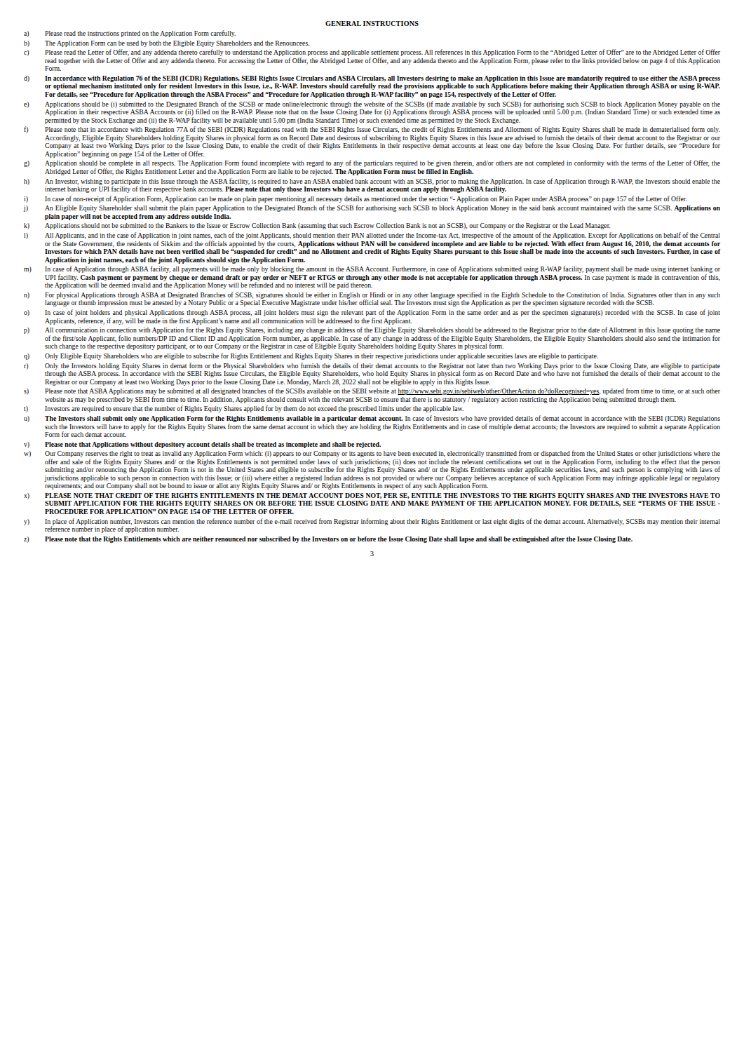GENERAL INSTRUCTIONS
a) Please read the instructions printed on the Application Form carefully.
b) The Application Form can be used by both the Eligible Equity Shareholders and the Renouncees.
c) Please read the Letter of Offer, and any addenda thereto carefully to understand the Application process and applicable settlement process. All references in this Application Form to the “Abridged Letter of Offer” are to the Abridged Letter of Offer read together with the Letter of Offer and any addenda thereto. For accessing the Letter of Offer, the Abridged Letter of Offer, and any addenda thereto and the Application Form, please refer to the links provided below on page 4 of this Application Form.
d) In accordance with Regulation 76 of the SEBI (ICDR) Regulations, SEBI Rights Issue Circulars and ASBA Circulars, all Investors desiring to make an Application in this Issue are mandatorily required to use either the ASBA process or optional mechanism instituted only for resident Investors in this Issue, i.e., R-WAP. Investors should carefully read the provisions applicable to such Applications before making their Application through ASBA or using R-WAP. For details, see “Procedure for Application through the ASBA Process” and “Procedure for Application through R-WAP facility” on page 154, respectively of the Letter of Offer.
e) Applications should be (i) submitted to the Designated Branch of the SCSB or made online/electronic through the website of the SCSBs (if made available by such SCSB) for authorising such SCSB to block Application Money payable on the Application in their respective ASBA Accounts or (ii) filled on the R-WAP. Please note that on the Issue Closing Date for (i) Applications through ASBA process will be uploaded until 5.00 p.m. (Indian Standard Time) or such extended time as permitted by the Stock Exchange and (ii) the R-WAP facility will be available until 5.00 pm (India Standard Time) or such extended time as permitted by the Stock Exchange.
f) Please note that in accordance with Regulation 77A of the SEBI (ICDR) Regulations read with the SEBI Rights Issue Circulars, the credit of Rights Entitlements and Allotment of Rights Equity Shares shall be made in dematerialised form only. Accordingly, Eligible Equity Shareholders holding Equity Shares in physical form as on Record Date and desirous of subscribing to Rights Equity Shares in this Issue are advised to furnish the details of their demat account to the Registrar or our Company at least two Working Days prior to the Issue Closing Date, to enable the credit of their Rights Entitlements in their respective demat accounts at least one day before the Issue Closing Date. For further details, see “Procedure for Application” beginning on page 154 of the Letter of Offer.
g) Application should be complete in all respects. The Application Form found incomplete with regard to any of the particulars required to be given therein, and/or others are not completed in conformity with the terms of the Letter of Offer, the Abridged Letter of Offer, the Rights Entitlement Letter and the Application Form are liable to be rejected. The Application Form must be filled in English.
h) An Investor, wishing to participate in this Issue through the ASBA facility, is required to have an ASBA enabled bank account with an SCSB, prior to making the Application. In case of Application through R-WAP, the Investors should enable the internet banking or UPI facility of their respective bank accounts. Please note that only those Investors who have a demat account can apply through ASBA facility.
i) In case of non-receipt of Application Form, Application can be made on plain paper mentioning all necessary details as mentioned under the section “- Application on Plain Paper under ASBA process” on page 157 of the Letter of Offer.
j) An Eligible Equity Shareholder shall submit the plain paper Application to the Designated Branch of the SCSB for authorising such SCSB to block Application Money in the said bank account maintained with the same SCSB. Applications on plain paper will not be accepted from any address outside India.
k) Applications should not be submitted to the Bankers to the Issue or Escrow Collection Bank (assuming that such Escrow Collection Bank is not an SCSB), our Company or the Registrar or the Lead Manager.
l) All Applicants, and in the case of Application in joint names, each of the joint Applicants, should mention their PAN allotted under the Income-tax Act, irrespective of the amount of the Application. Except for Applications on behalf of the Central or the State Government, the residents of Sikkim and the officials appointed by the courts, Applications without PAN will be considered incomplete and are liable to be rejected. With effect from August 16, 2010, the demat accounts for Investors for which PAN details have not been verified shall be “suspended for credit” and no Allotment and credit of Rights Equity Shares pursuant to this Issue shall be made into the accounts of such Investors. Further, in case of Application in joint names, each of the joint Applicants should sign the Application Form.
m) In case of Application through ASBA facility, all payments will be made only by blocking the amount in the ASBA Account. Furthermore, in case of Applications submitted using R-WAP facility, payment shall be made using internet banking or UPI facility. Cash payment or payment by cheque or demand draft or pay order or NEFT or RTGS or through any other mode is not acceptable for application through ASBA process. In case payment is made in contravention of this, the Application will be deemed invalid and the Application Money will be refunded and no interest will be paid thereon.
n) For physical Applications through ASBA at Designated Branches of SCSB, signatures should be either in English or Hindi or in any other language specified in the Eighth Schedule to the Constitution of India. Signatures other than in any such language or thumb impression must be attested by a Notary Public or a Special Executive Magistrate under his/her official seal. The Investors must sign the Application as per the specimen signature recorded with the SCSB.
o) In case of joint holders and physical Applications through ASBA process, all joint holders must sign the relevant part of the Application Form in the same order and as per the specimen signature(s) recorded with the SCSB. In case of joint Applicants, reference, if any, will be made in the first Applicant’s name and all communication will be addressed to the first Applicant.
p) All communication in connection with Application for the Rights Equity Shares, including any change in address of the Eligible Equity Shareholders should be addressed to the Registrar prior to the date of Allotment in this Issue quoting the name of the first/sole Applicant, folio numbers/DP ID and Client ID and Application Form number, as applicable. In case of any change in address of the Eligible Equity Shareholders, the Eligible Equity Shareholders should also send the intimation for such change to the respective depository participant, or to our Company or the Registrar in case of Eligible Equity Shareholders holding Equity Shares in physical form.
q) Only Eligible Equity Shareholders who are eligible to subscribe for Rights Entitlement and Rights Equity Shares in their respective jurisdictions under applicable securities laws are eligible to participate.
r) Only the Investors holding Equity Shares in demat form or the Physical Shareholders who furnish the details of their demat accounts to the Registrar not later than two Working Days prior to the Issue Closing Date, are eligible to participate through the ASBA process. In accordance with the SEBI Rights Issue Circulars, the Eligible Equity Shareholders, who hold Equity Shares in physical form as on Record Date and who have not furnished the details of their demat account to the Registrar or our Company at least two Working Days prior to the Issue Closing Date i.e. Monday, March 28, 2022 shall not be eligible to apply in this Rights Issue.
s) Please note that ASBA Applications may be submitted at all designated branches of the SCSBs available on the SEBI website at http://www.sebi.gov.in/sebiweb/other/OtherAction do?doRecognised=yes, updated from time to time, or at such other website as may be prescribed by SEBI from time to time. In addition, Applicants should consult with the relevant SCSB to ensure that there is no statutory / regulatory action restricting the Application being submitted through them.
t) Investors are required to ensure that the number of Rights Equity Shares applied for by them do not exceed the prescribed limits under the applicable law.
u) The Investors shall submit only one Application Form for the Rights Entitlements available in a particular demat account. In case of Investors who have provided details of demat account in accordance with the SEBI (ICDR) Regulations such the Investors will have to apply for the Rights Equity Shares from the same demat account in which they are holding the Rights Entitlements and in case of multiple demat accounts; the Investors are required to submit a separate Application Form for each demat account.
v) Please note that Applications without depository account details shall be treated as incomplete and shall be rejected.
w) Our Company reserves the right to treat as invalid any Application Form which: (i) appears to our Company or its agents to have been executed in, electronically transmitted from or dispatched from the United States or other jurisdictions where the offer and sale of the Rights Equity Shares and/ or the Rights Entitlements is not permitted under laws of such jurisdictions; (ii) does not include the relevant certifications set out in the Application Form, including to the effect that the person submitting and/or renouncing the Application Form is not in the United States and eligible to subscribe for the Rights Equity Shares and/ or the Rights Entitlements under applicable securities laws, and such person is complying with laws of jurisdictions applicable to such person in connection with this Issue; or (iii) where either a registered Indian address is not provided or where our Company believes acceptance of such Application Form may infringe applicable legal or regulatory requirements; and our Company shall not be bound to issue or allot any Rights Equity Shares and/ or Rights Entitlements in respect of any such Application Form.
x) PLEASE NOTE THAT CREDIT OF THE RIGHTS ENTITLEMENTS IN THE DEMAT ACCOUNT DOES NOT, PER SE, ENTITLE THE INVESTORS TO THE RIGHTS EQUITY SHARES AND THE INVESTORS HAVE TO SUBMIT APPLICATION FOR THE RIGHTS EQUITY SHARES ON OR BEFORE THE ISSUE CLOSING DATE AND MAKE PAYMENT OF THE APPLICATION MONEY. FOR DETAILS, SEE “TERMS OF THE ISSUE - PROCEDURE FOR APPLICATION” ON PAGE 154 OF THE LETTER OF OFFER.
y) In place of Application number, Investors can mention the reference number of the e-mail received from Registrar informing about their Rights Entitlement or last eight digits of the demat account. Alternatively, SCSBs may mention their internal reference number in place of application number.
z) Please note that the Rights Entitlements which are neither renounced nor subscribed by the Investors on or before the Issue Closing Date shall lapse and shall be extinguished after the Issue Closing Date.
3